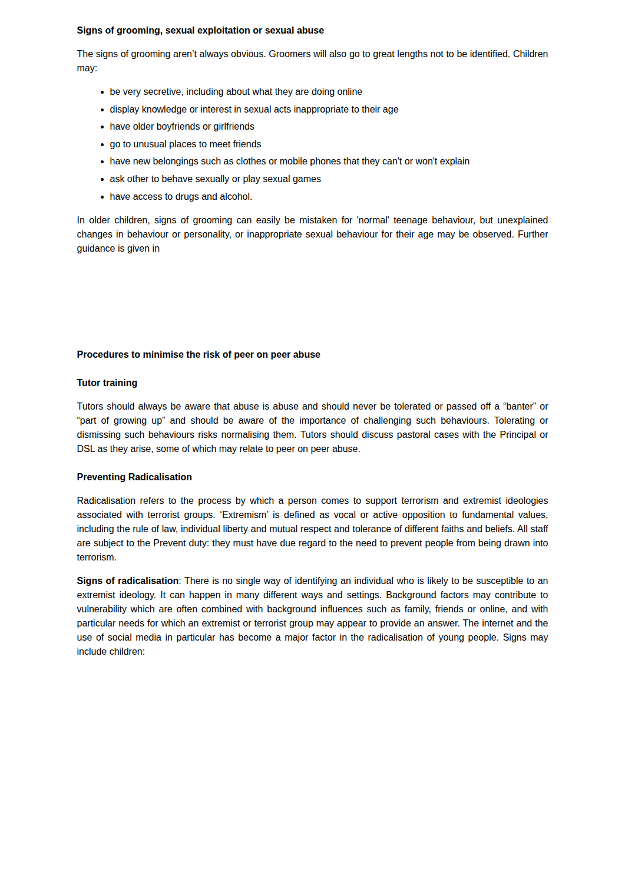Signs of grooming, sexual exploitation or sexual abuse
The signs of grooming aren’t always obvious. Groomers will also go to great lengths not to be identified. Children may:
be very secretive, including about what they are doing online
display knowledge or interest in sexual acts inappropriate to their age
have older boyfriends or girlfriends
go to unusual places to meet friends
have new belongings such as clothes or mobile phones that they can't or won't explain
ask other to behave sexually or play sexual games
have access to drugs and alcohol.
In older children, signs of grooming can easily be mistaken for 'normal' teenage behaviour, but unexplained changes in behaviour or personality, or inappropriate sexual behaviour for their age may be observed. Further guidance is given in
Procedures to minimise the risk of peer on peer abuse
Tutor training
Tutors should always be aware that abuse is abuse and should never be tolerated or passed off a “banter” or “part of growing up” and should be aware of the importance of challenging such behaviours. Tolerating or dismissing such behaviours risks normalising them. Tutors should discuss pastoral cases with the Principal or DSL as they arise, some of which may relate to peer on peer abuse.
Preventing Radicalisation
Radicalisation refers to the process by which a person comes to support terrorism and extremist ideologies associated with terrorist groups. ‘Extremism’ is defined as vocal or active opposition to fundamental values, including the rule of law, individual liberty and mutual respect and tolerance of different faiths and beliefs. All staff are subject to the Prevent duty: they must have due regard to the need to prevent people from being drawn into terrorism.
Signs of radicalisation: There is no single way of identifying an individual who is likely to be susceptible to an extremist ideology. It can happen in many different ways and settings. Background factors may contribute to vulnerability which are often combined with background influences such as family, friends or online, and with particular needs for which an extremist or terrorist group may appear to provide an answer. The internet and the use of social media in particular has become a major factor in the radicalisation of young people. Signs may include children: